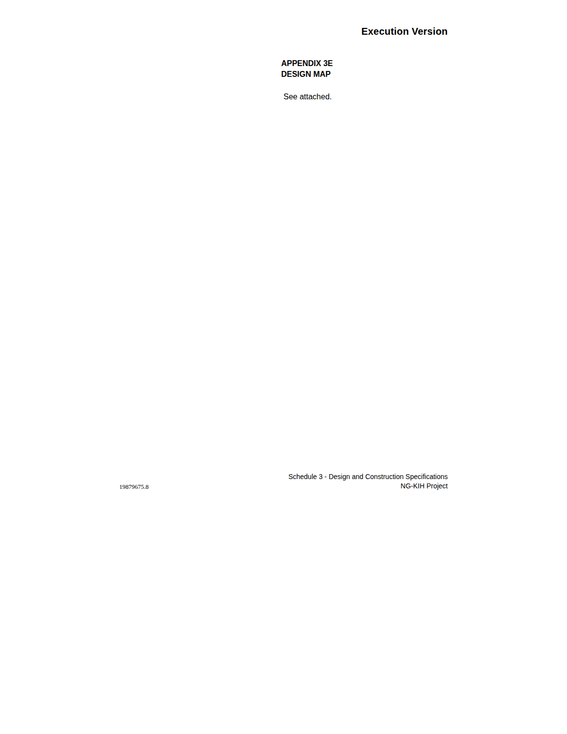Execution Version
APPENDIX 3E DESIGN MAP
See attached.
19879675.8
Schedule 3 - Design and Construction Specifications
NG-KIH Project